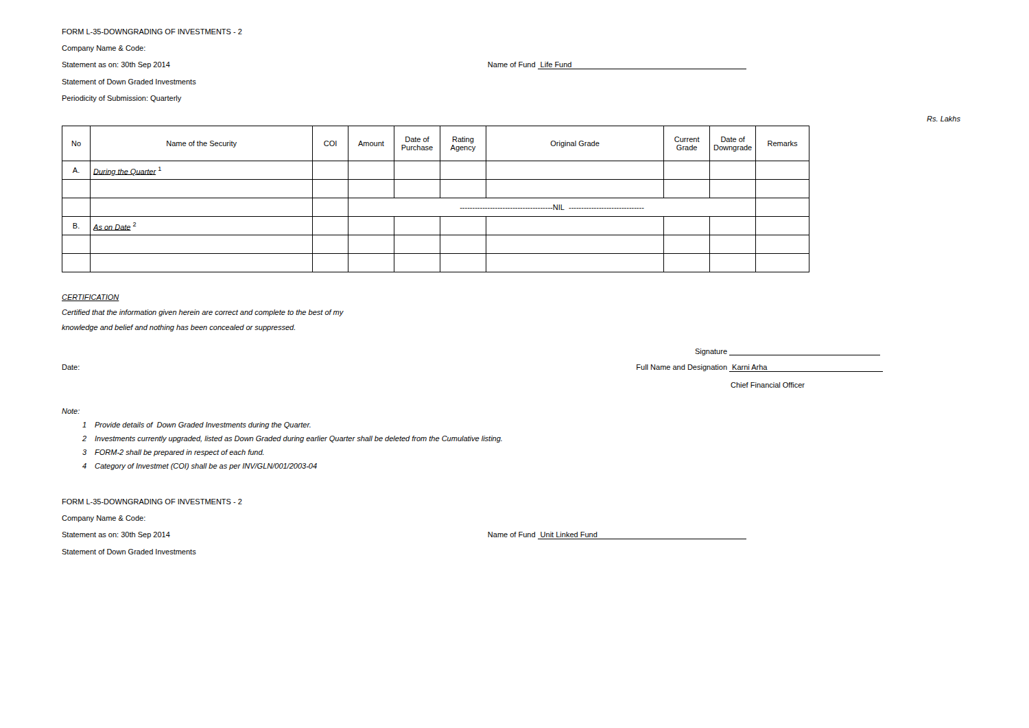FORM L-35-DOWNGRADING OF INVESTMENTS - 2
Company Name & Code:
Statement as on: 30th Sep 2014 Name of Fund Life Fund
Statement of Down Graded Investments
Periodicity of Submission: Quarterly
Rs. Lakhs
| No | Name of the Security | COI | Amount | Date of Purchase | Rating Agency | Original Grade | Current Grade | Date of Downgrade | Remarks |
| --- | --- | --- | --- | --- | --- | --- | --- | --- | --- |
| A. | During the Quarter 1 | | | | | | | | |
| | | | -------------------------------------NIL ------------------------------ | |
| B. | As on Date 2 | | | | | | | | |
CERTIFICATION
Certified that the information given herein are correct and complete to the best of my
knowledge and belief and nothing has been concealed or suppressed.
Signature
Date:
Full Name and Designation Karni Arha
Chief Financial Officer
Note:
1 Provide details of Down Graded Investments during the Quarter.
2 Investments currently upgraded, listed as Down Graded during earlier Quarter shall be deleted from the Cumulative listing.
3 FORM-2 shall be prepared in respect of each fund.
4 Category of Investmet (COI) shall be as per INV/GLN/001/2003-04
FORM L-35-DOWNGRADING OF INVESTMENTS - 2
Company Name & Code:
Statement as on: 30th Sep 2014 Name of Fund Unit Linked Fund
Statement of Down Graded Investments